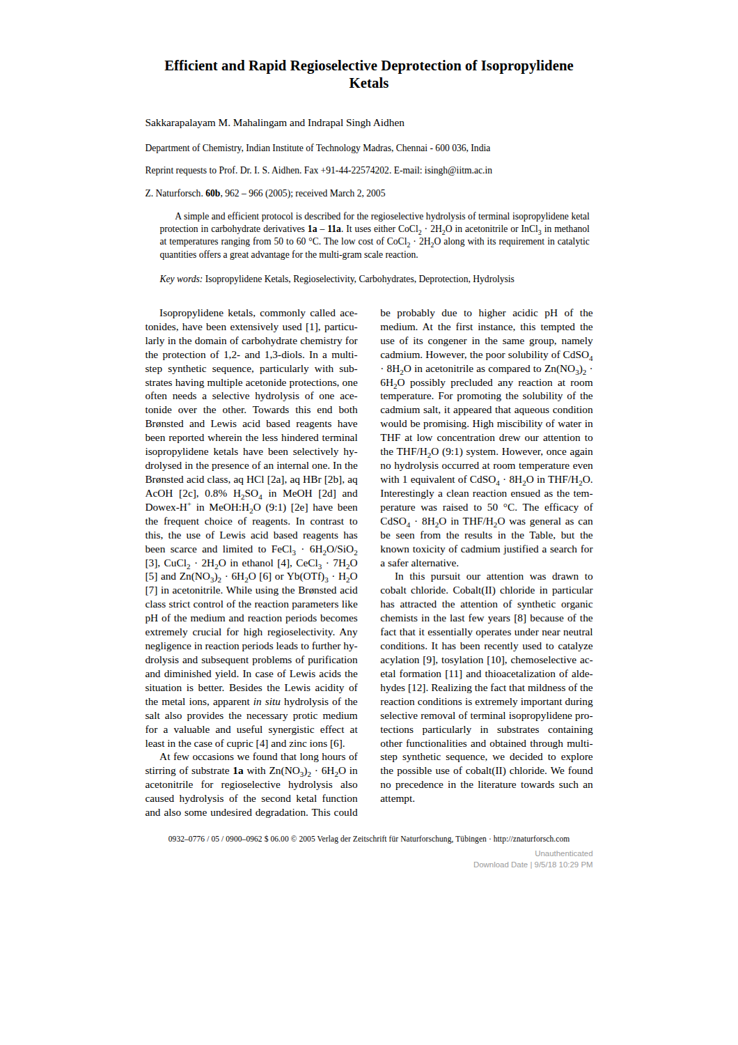Efficient and Rapid Regioselective Deprotection of Isopropylidene Ketals
Sakkarapalayam M. Mahalingam and Indrapal Singh Aidhen
Department of Chemistry, Indian Institute of Technology Madras, Chennai - 600 036, India
Reprint requests to Prof. Dr. I. S. Aidhen. Fax +91-44-22574202. E-mail: isingh@iitm.ac.in
Z. Naturforsch. 60b, 962 – 966 (2005); received March 2, 2005
A simple and efficient protocol is described for the regioselective hydrolysis of terminal isopropylidene ketal protection in carbohydrate derivatives 1a – 11a. It uses either CoCl2 · 2H2O in acetonitrile or InCl3 in methanol at temperatures ranging from 50 to 60 °C. The low cost of CoCl2 · 2H2O along with its requirement in catalytic quantities offers a great advantage for the multi-gram scale reaction.
Key words: Isopropylidene Ketals, Regioselectivity, Carbohydrates, Deprotection, Hydrolysis
Isopropylidene ketals, commonly called acetonides, have been extensively used [1], particularly in the domain of carbohydrate chemistry for the protection of 1,2- and 1,3-diols. In a multi-step synthetic sequence, particularly with substrates having multiple acetonide protections, one often needs a selective hydrolysis of one acetonide over the other. Towards this end both Brønsted and Lewis acid based reagents have been reported wherein the less hindered terminal isopropylidene ketals have been selectively hydrolysed in the presence of an internal one. In the Brønsted acid class, aq HCl [2a], aq HBr [2b], aq AcOH [2c], 0.8% H2SO4 in MeOH [2d] and Dowex-H+ in MeOH:H2O (9:1) [2e] have been the frequent choice of reagents. In contrast to this, the use of Lewis acid based reagents has been scarce and limited to FeCl3 · 6H2O/SiO2 [3], CuCl2 · 2H2O in ethanol [4], CeCl3 · 7H2O [5] and Zn(NO3)2 · 6H2O [6] or Yb(OTf)3 · H2O [7] in acetonitrile. While using the Brønsted acid class strict control of the reaction parameters like pH of the medium and reaction periods becomes extremely crucial for high regioselectivity. Any negligence in reaction periods leads to further hydrolysis and subsequent problems of purification and diminished yield. In case of Lewis acids the situation is better. Besides the Lewis acidity of the metal ions, apparent in situ hydrolysis of the salt also provides the necessary protic medium for a valuable and useful synergistic effect at least in the case of cupric [4] and zinc ions [6].
At few occasions we found that long hours of stirring of substrate 1a with Zn(NO3)2 · 6H2O in acetonitrile for regioselective hydrolysis also caused hydrolysis of the second ketal function and also some undesired degradation. This could be probably due to higher acidic pH of the medium. At the first instance, this tempted the use of its congener in the same group, namely cadmium. However, the poor solubility of CdSO4 · 8H2O in acetonitrile as compared to Zn(NO3)2 · 6H2O possibly precluded any reaction at room temperature. For promoting the solubility of the cadmium salt, it appeared that aqueous condition would be promising. High miscibility of water in THF at low concentration drew our attention to the THF/H2O (9:1) system. However, once again no hydrolysis occurred at room temperature even with 1 equivalent of CdSO4 · 8H2O in THF/H2O. Interestingly a clean reaction ensued as the temperature was raised to 50 °C. The efficacy of CdSO4 · 8H2O in THF/H2O was general as can be seen from the results in the Table, but the known toxicity of cadmium justified a search for a safer alternative.
In this pursuit our attention was drawn to cobalt chloride. Cobalt(II) chloride in particular has attracted the attention of synthetic organic chemists in the last few years [8] because of the fact that it essentially operates under near neutral conditions. It has been recently used to catalyze acylation [9], tosylation [10], chemoselective acetal formation [11] and thioacetalization of aldehydes [12]. Realizing the fact that mildness of the reaction conditions is extremely important during selective removal of terminal isopropylidene protections particularly in substrates containing other functionalities and obtained through multi-step synthetic sequence, we decided to explore the possible use of cobalt(II) chloride. We found no precedence in the literature towards such an attempt.
0932–0776 / 05 / 0900–0962 $ 06.00 © 2005 Verlag der Zeitschrift für Naturforschung, Tübingen · http://znaturforsch.com
Unauthenticated
Download Date | 9/5/18 10:29 PM